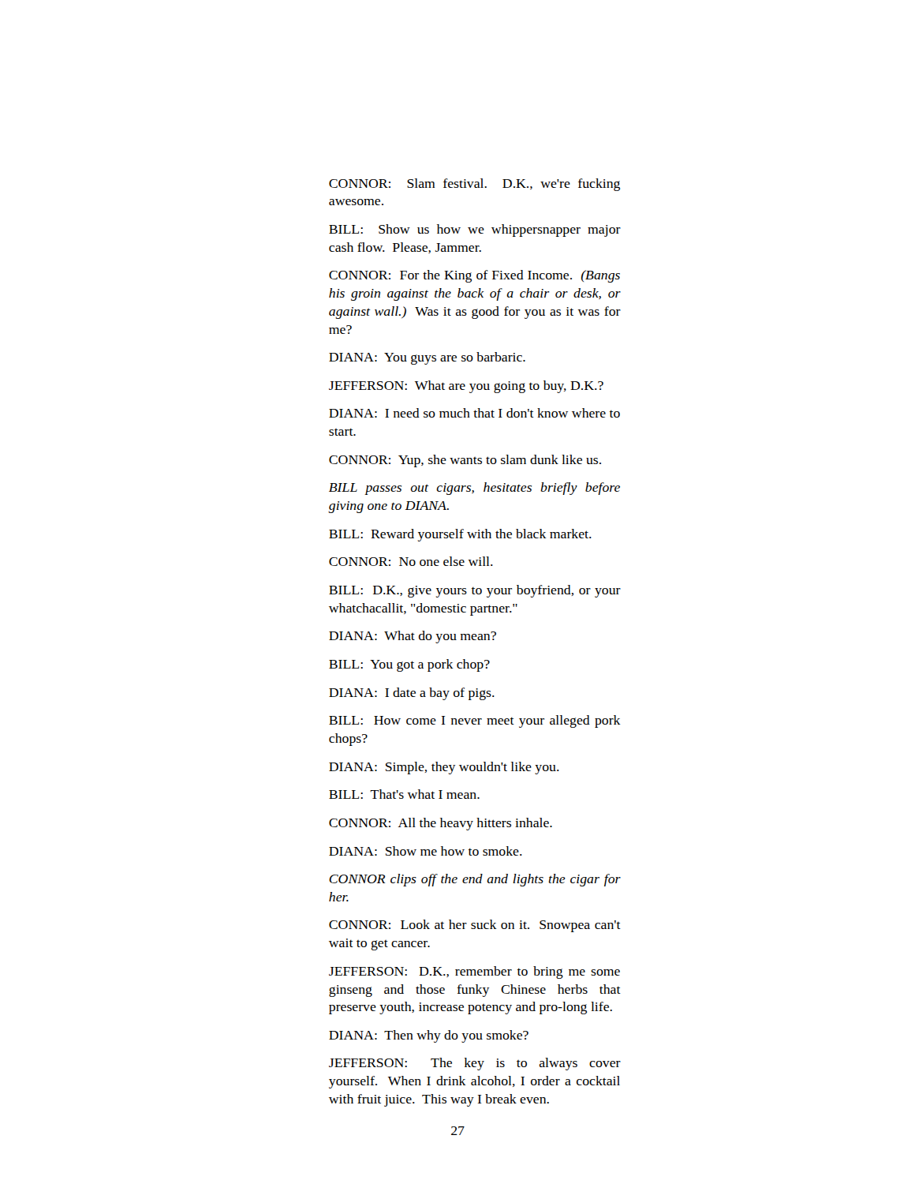CONNOR: Slam festival. D.K., we're fucking awesome.
BILL: Show us how we whippersnapper major cash flow. Please, Jammer.
CONNOR: For the King of Fixed Income. (Bangs his groin against the back of a chair or desk, or against wall.) Was it as good for you as it was for me?
DIANA: You guys are so barbaric.
JEFFERSON: What are you going to buy, D.K.?
DIANA: I need so much that I don't know where to start.
CONNOR: Yup, she wants to slam dunk like us.
BILL passes out cigars, hesitates briefly before giving one to DIANA.
BILL: Reward yourself with the black market.
CONNOR: No one else will.
BILL: D.K., give yours to your boyfriend, or your whatchacallit, "domestic partner."
DIANA: What do you mean?
BILL: You got a pork chop?
DIANA: I date a bay of pigs.
BILL: How come I never meet your alleged pork chops?
DIANA: Simple, they wouldn't like you.
BILL: That's what I mean.
CONNOR: All the heavy hitters inhale.
DIANA: Show me how to smoke.
CONNOR clips off the end and lights the cigar for her.
CONNOR: Look at her suck on it. Snowpea can't wait to get cancer.
JEFFERSON: D.K., remember to bring me some ginseng and those funky Chinese herbs that preserve youth, increase potency and pro-long life.
DIANA: Then why do you smoke?
JEFFERSON: The key is to always cover yourself. When I drink alcohol, I order a cocktail with fruit juice. This way I break even.
27